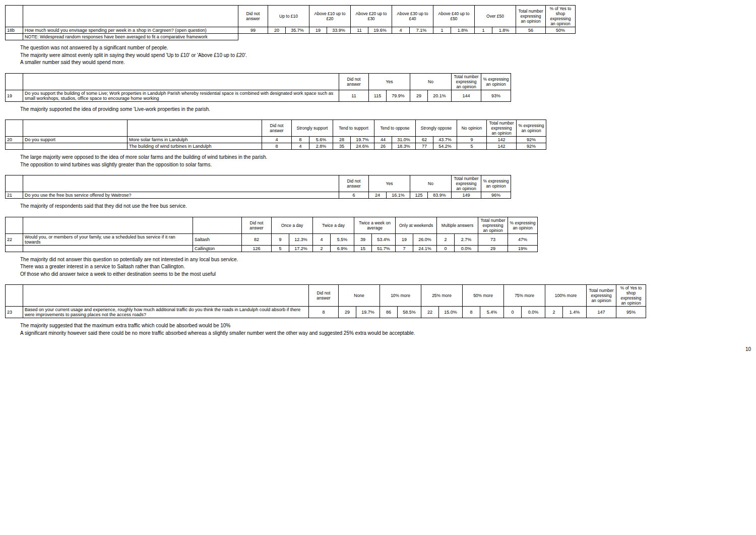| | | Did not answer | Up to £10 | Above £10 up to £20 | Above £20 up to £30 | Above £30 up to £40 | Above £40 up to £50 | Over £50 | Total number expressing an opinion | % of Yes to shop expressing an opinion |
| --- | --- | --- | --- | --- | --- | --- | --- | --- | --- | --- |
| 18b | How much would you envisage spending per week in a shop in Cargreen? (open question) | 99 | 20 | 35.7% | 19 | 33.9% | 11 | 19.6% | 4 | 7.1% | 1 | 1.8% | 1 | 1.8% | 56 | 50% |
| | NOTE: Widespread random responses have been averaged to fit a comparative framework | |
The question was not answered by a significant number of people.
The majority were almost evenly split in saying they would spend 'Up to £10' or 'Above £10 up to £20'.
A smaller number said they would spend more.
| | | Did not answer | Yes | No | Total number expressing an opinion | % expressing an opinion |
| --- | --- | --- | --- | --- | --- | --- |
| 19 | Do you support the building of some Live; Work properties in Landulph Parish whereby residential space is combined with designated work space such as small workshops, studios, office space to encourage home working | 11 | 115 | 79.9% | 29 | 20.1% | 144 | 93% |
The majority supported the idea of providing some 'Live-work properties in the parish.
| | | | Did not answer | Strongly support | Tend to support | Tend to oppose | Strongly oppose | No opinion | Total number expressing an opinion | % expressing an opinion |
| --- | --- | --- | --- | --- | --- | --- | --- | --- | --- | --- |
| 20 | Do you support | More solar farms in Landulph | 4 | 8 | 5.6% | 28 | 19.7% | 44 | 31.0% | 62 | 43.7% | 9 | 142 | 92% |
| | | The building of wind turbines in Landulph | 8 | 4 | 2.8% | 35 | 24.6% | 26 | 18.3% | 77 | 54.2% | 5 | 142 | 92% |
The large majority were opposed to the idea of more solar farms and the building of wind turbines in the parish.
The opposition to wind turbines was slightly greater than the opposition to solar farms.
| | | Did not answer | Yes | No | Total number expressing an opinion | % expressing an opinion |
| --- | --- | --- | --- | --- | --- | --- |
| 21 | Do you use the free bus service offered by Waitrose? | 6 | 24 | 16.1% | 125 | 83.9% | 149 | 96% |
The majority of respondents said that they did not use the free bus service.
| | | | Did not answer | Once a day | Twice a day | Twice a week on average | Only at weekends | Multiple answers | Total number expressing an opinion | % expressing an opinion |
| --- | --- | --- | --- | --- | --- | --- | --- | --- | --- | --- |
| 22 | Would you, or members of your family, use a scheduled bus service if it ran towards | Saltash | 82 | 9 | 12.3% | 4 | 5.5% | 39 | 53.4% | 19 | 26.0% | 2 | 2.7% | 73 | 47% |
| | | Callington | 126 | 5 | 17.2% | 2 | 6.9% | 15 | 51.7% | 7 | 24.1% | 0 | 0.0% | 29 | 19% |
The majority did not answer this question so potentially are not interested in any local bus service.
There was a greater interest in a service to Saltash rather than Callington.
Of those who did answer twice a week to either destination seems to be the most useful
| | | Did not answer | None | 10% more | 25% more | 50% more | 75% more | 100% more | Total number expressing an opinion | % of Yes to shop expressing an opinion |
| --- | --- | --- | --- | --- | --- | --- | --- | --- | --- | --- |
| 23 | Based on your current usage and experience, roughly how much additional traffic do you think the roads in Landulph could absorb if there were improvements to passing places not the access roads? | 8 | 29 | 19.7% | 86 | 58.5% | 22 | 15.0% | 8 | 5.4% | 0 | 0.0% | 2 | 1.4% | 147 | 95% |
The majority suggested that the maximum extra traffic which could be absorbed would be 10%
A significant minority however said there could be no more traffic absorbed whereas a slightly smaller number went the other way and suggested 25% extra would be acceptable.
10